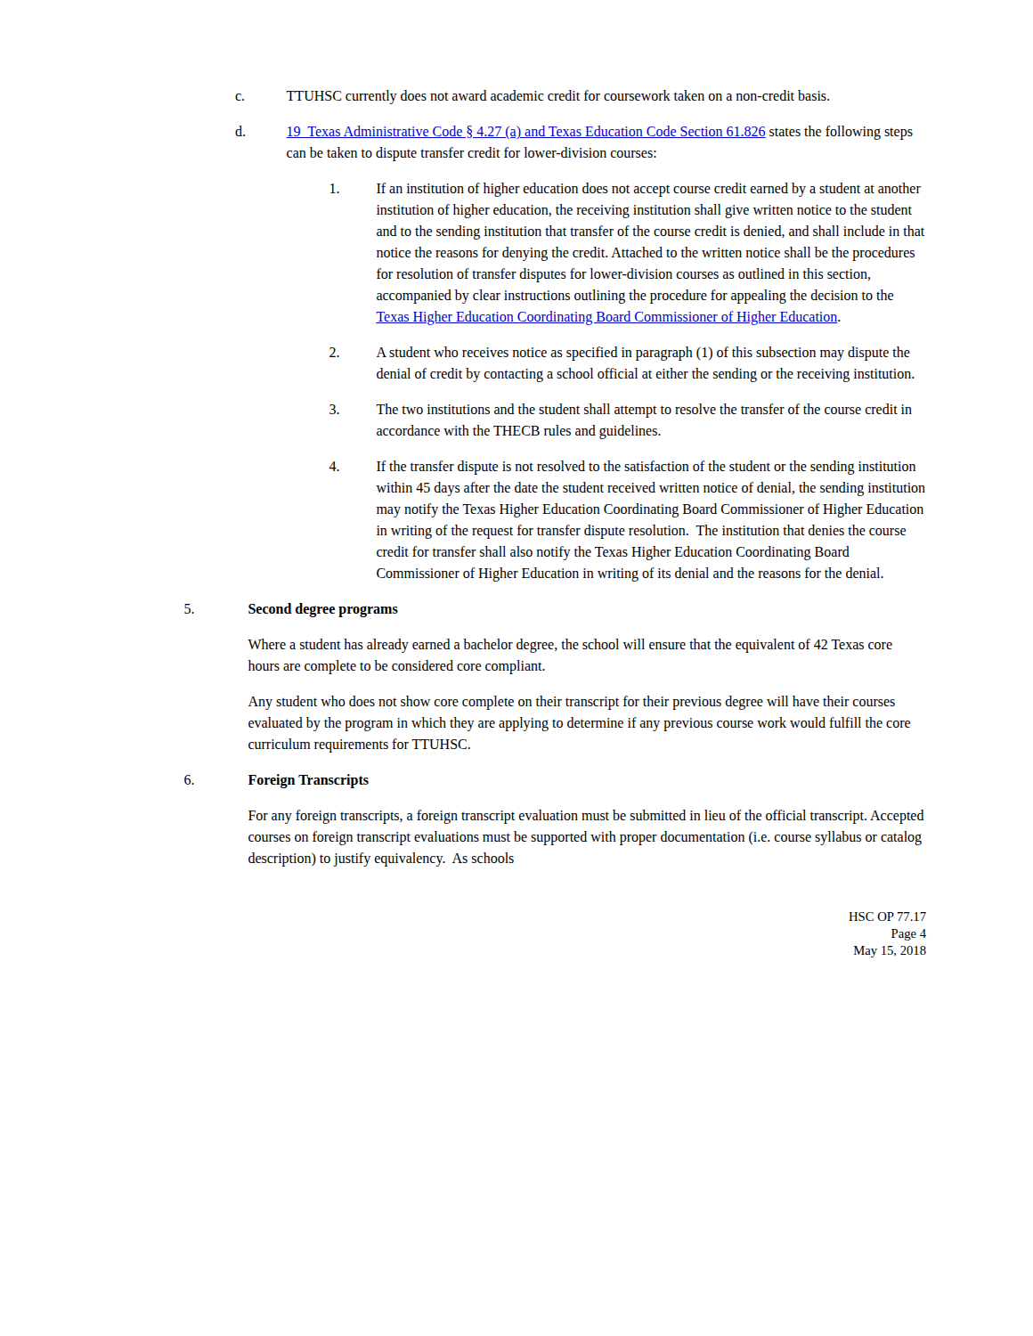c.
TTUHSC currently does not award academic credit for coursework taken on a non-credit basis.
d.
19 Texas Administrative Code § 4.27 (a) and Texas Education Code Section 61.826 states the following steps can be taken to dispute transfer credit for lower-division courses:
1.
If an institution of higher education does not accept course credit earned by a student at another institution of higher education, the receiving institution shall give written notice to the student and to the sending institution that transfer of the course credit is denied, and shall include in that notice the reasons for denying the credit. Attached to the written notice shall be the procedures for resolution of transfer disputes for lower-division courses as outlined in this section, accompanied by clear instructions outlining the procedure for appealing the decision to the Texas Higher Education Coordinating Board Commissioner of Higher Education.
2.
A student who receives notice as specified in paragraph (1) of this subsection may dispute the denial of credit by contacting a school official at either the sending or the receiving institution.
3.
The two institutions and the student shall attempt to resolve the transfer of the course credit in accordance with the THECB rules and guidelines.
4.
If the transfer dispute is not resolved to the satisfaction of the student or the sending institution within 45 days after the date the student received written notice of denial, the sending institution may notify the Texas Higher Education Coordinating Board Commissioner of Higher Education in writing of the request for transfer dispute resolution. The institution that denies the course credit for transfer shall also notify the Texas Higher Education Coordinating Board Commissioner of Higher Education in writing of its denial and the reasons for the denial.
5.
Second degree programs
Where a student has already earned a bachelor degree, the school will ensure that the equivalent of 42 Texas core hours are complete to be considered core compliant.
Any student who does not show core complete on their transcript for their previous degree will have their courses evaluated by the program in which they are applying to determine if any previous course work would fulfill the core curriculum requirements for TTUHSC.
6.
Foreign Transcripts
For any foreign transcripts, a foreign transcript evaluation must be submitted in lieu of the official transcript. Accepted courses on foreign transcript evaluations must be supported with proper documentation (i.e. course syllabus or catalog description) to justify equivalency. As schools
HSC OP 77.17
Page 4
May 15, 2018